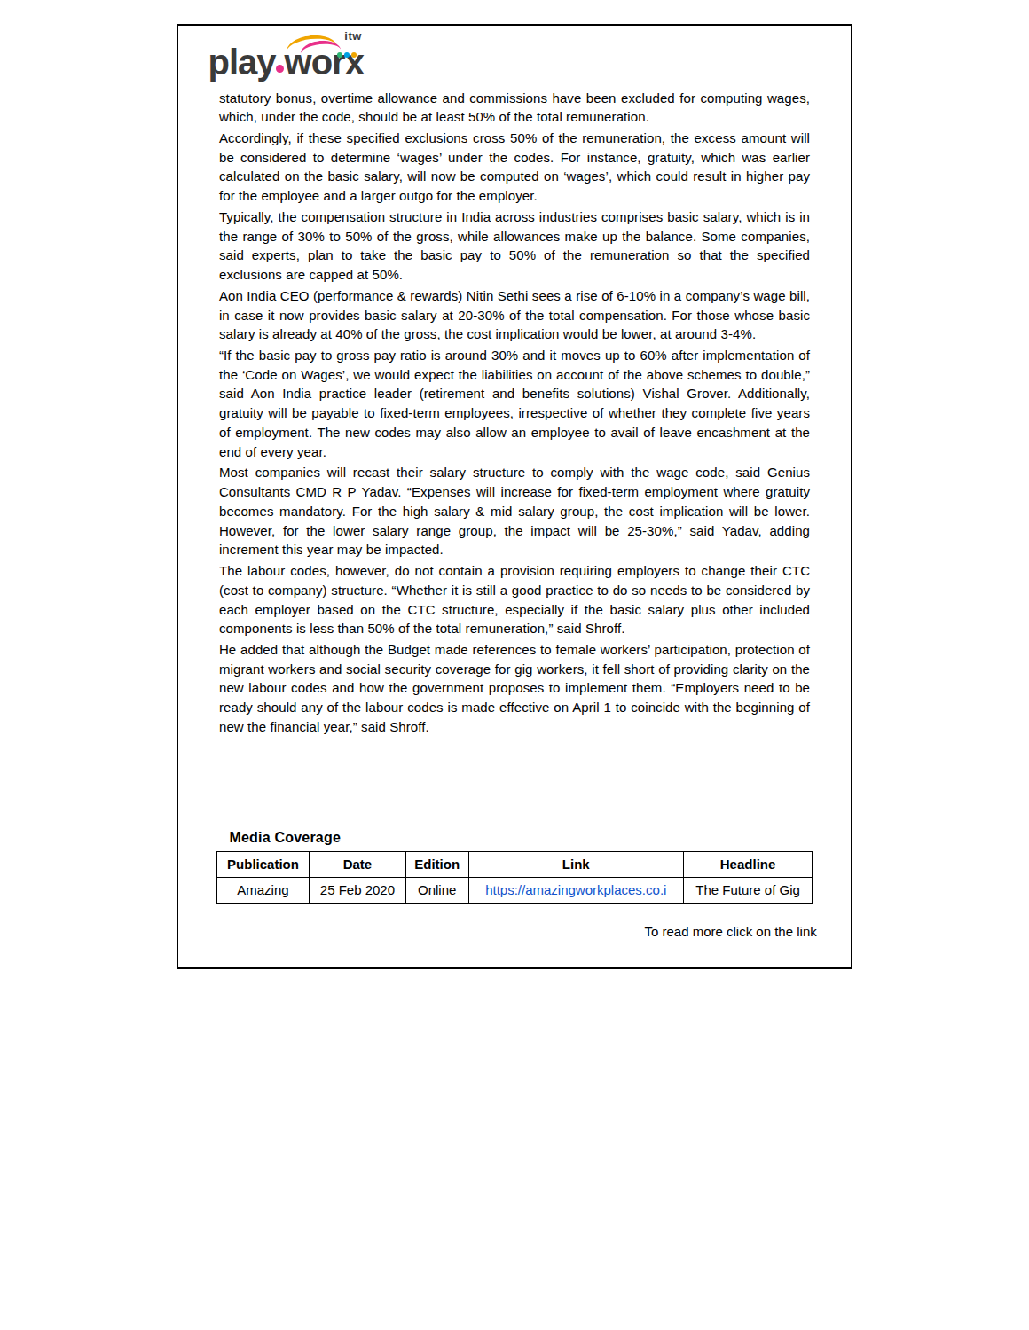itw play worx
statutory bonus, overtime allowance and commissions have been excluded for computing wages, which, under the code, should be at least 50% of the total remuneration.
Accordingly, if these specified exclusions cross 50% of the remuneration, the excess amount will be considered to determine ‘wages’ under the codes. For instance, gratuity, which was earlier calculated on the basic salary, will now be computed on ‘wages’, which could result in higher pay for the employee and a larger outgo for the employer.
Typically, the compensation structure in India across industries comprises basic salary, which is in the range of 30% to 50% of the gross, while allowances make up the balance. Some companies, said experts, plan to take the basic pay to 50% of the remuneration so that the specified exclusions are capped at 50%.
Aon India CEO (performance & rewards) Nitin Sethi sees a rise of 6-10% in a company’s wage bill, in case it now provides basic salary at 20-30% of the total compensation. For those whose basic salary is already at 40% of the gross, the cost implication would be lower, at around 3-4%.
“If the basic pay to gross pay ratio is around 30% and it moves up to 60% after implementation of the ‘Code on Wages’, we would expect the liabilities on account of the above schemes to double,” said Aon India practice leader (retirement and benefits solutions) Vishal Grover. Additionally, gratuity will be payable to fixed-term employees, irrespective of whether they complete five years of employment. The new codes may also allow an employee to avail of leave encashment at the end of every year.
Most companies will recast their salary structure to comply with the wage code, said Genius Consultants CMD R P Yadav. “Expenses will increase for fixed-term employment where gratuity becomes mandatory. For the high salary & mid salary group, the cost implication will be lower. However, for the lower salary range group, the impact will be 25-30%,” said Yadav, adding increment this year may be impacted.
The labour codes, however, do not contain a provision requiring employers to change their CTC (cost to company) structure. “Whether it is still a good practice to do so needs to be considered by each employer based on the CTC structure, especially if the basic salary plus other included components is less than 50% of the total remuneration,” said Shroff.
He added that although the Budget made references to female workers’ participation, protection of migrant workers and social security coverage for gig workers, it fell short of providing clarity on the new labour codes and how the government proposes to implement them. “Employers need to be ready should any of the labour codes is made effective on April 1 to coincide with the beginning of new the financial year,” said Shroff.
Media Coverage
| Publication | Date | Edition | Link | Headline |
| --- | --- | --- | --- | --- |
| Amazing | 25 Feb 2020 | Online | https://amazingworkplaces.co.i | The Future of Gig |
To read more click on the link